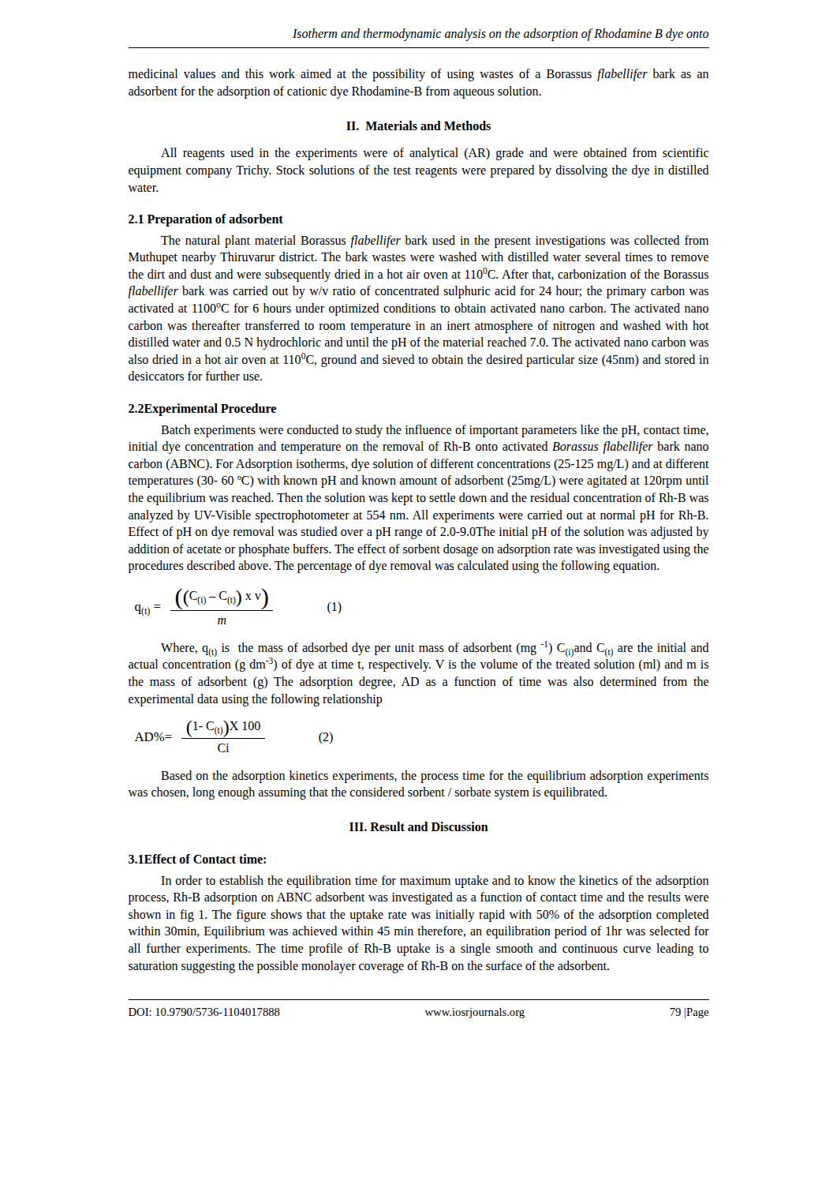Isotherm and thermodynamic analysis on the adsorption of Rhodamine B dye onto
medicinal values and this work aimed at the possibility of using wastes of a Borassus flabellifer bark as an adsorbent for the adsorption of cationic dye Rhodamine-B from aqueous solution.
II. Materials and Methods
All reagents used in the experiments were of analytical (AR) grade and were obtained from scientific equipment company Trichy. Stock solutions of the test reagents were prepared by dissolving the dye in distilled water.
2.1 Preparation of adsorbent
The natural plant material Borassus flabellifer bark used in the present investigations was collected from Muthupet nearby Thiruvarur district. The bark wastes were washed with distilled water several times to remove the dirt and dust and were subsequently dried in a hot air oven at 1100C. After that, carbonization of the Borassus flabellifer bark was carried out by w/v ratio of concentrated sulphuric acid for 24 hour; the primary carbon was activated at 1100oC for 6 hours under optimized conditions to obtain activated nano carbon. The activated nano carbon was thereafter transferred to room temperature in an inert atmosphere of nitrogen and washed with hot distilled water and 0.5 N hydrochloric and until the pH of the material reached 7.0. The activated nano carbon was also dried in a hot air oven at 1100C, ground and sieved to obtain the desired particular size (45nm) and stored in desiccators for further use.
2.2Experimental Procedure
Batch experiments were conducted to study the influence of important parameters like the pH, contact time, initial dye concentration and temperature on the removal of Rh-B onto activated Borassus flabellifer bark nano carbon (ABNC). For Adsorption isotherms, dye solution of different concentrations (25-125 mg/L) and at different temperatures (30- 60 ºC) with known pH and known amount of adsorbent (25mg/L) were agitated at 120rpm until the equilibrium was reached. Then the solution was kept to settle down and the residual concentration of Rh-B was analyzed by UV-Visible spectrophotometer at 554 nm. All experiments were carried out at normal pH for Rh-B. Effect of pH on dye removal was studied over a pH range of 2.0-9.0The initial pH of the solution was adjusted by addition of acetate or phosphate buffers. The effect of sorbent dosage on adsorption rate was investigated using the procedures described above. The percentage of dye removal was calculated using the following equation.
q(t) = ((C(i) – C(t)) x v) m (1)
Where, q(t) is the mass of adsorbed dye per unit mass of adsorbent (mg -1) C(i)and C(t) are the initial and actual concentration (g dm-3) of dye at time t, respectively. V is the volume of the treated solution (ml) and m is the mass of adsorbent (g) The adsorption degree, AD as a function of time was also determined from the experimental data using the following relationship
AD%= (1- C(t)) X 100 Ci (2)
Based on the adsorption kinetics experiments, the process time for the equilibrium adsorption experiments was chosen, long enough assuming that the considered sorbent / sorbate system is equilibrated.
III. Result and Discussion
3.1Effect of Contact time:
In order to establish the equilibration time for maximum uptake and to know the kinetics of the adsorption process, Rh-B adsorption on ABNC adsorbent was investigated as a function of contact time and the results were shown in fig 1. The figure shows that the uptake rate was initially rapid with 50% of the adsorption completed within 30min, Equilibrium was achieved within 45 min therefore, an equilibration period of 1hr was selected for all further experiments. The time profile of Rh-B uptake is a single smooth and continuous curve leading to saturation suggesting the possible monolayer coverage of Rh-B on the surface of the adsorbent.
DOI: 10.9790/5736-1104017888 www.iosrjournals.org 79 |Page